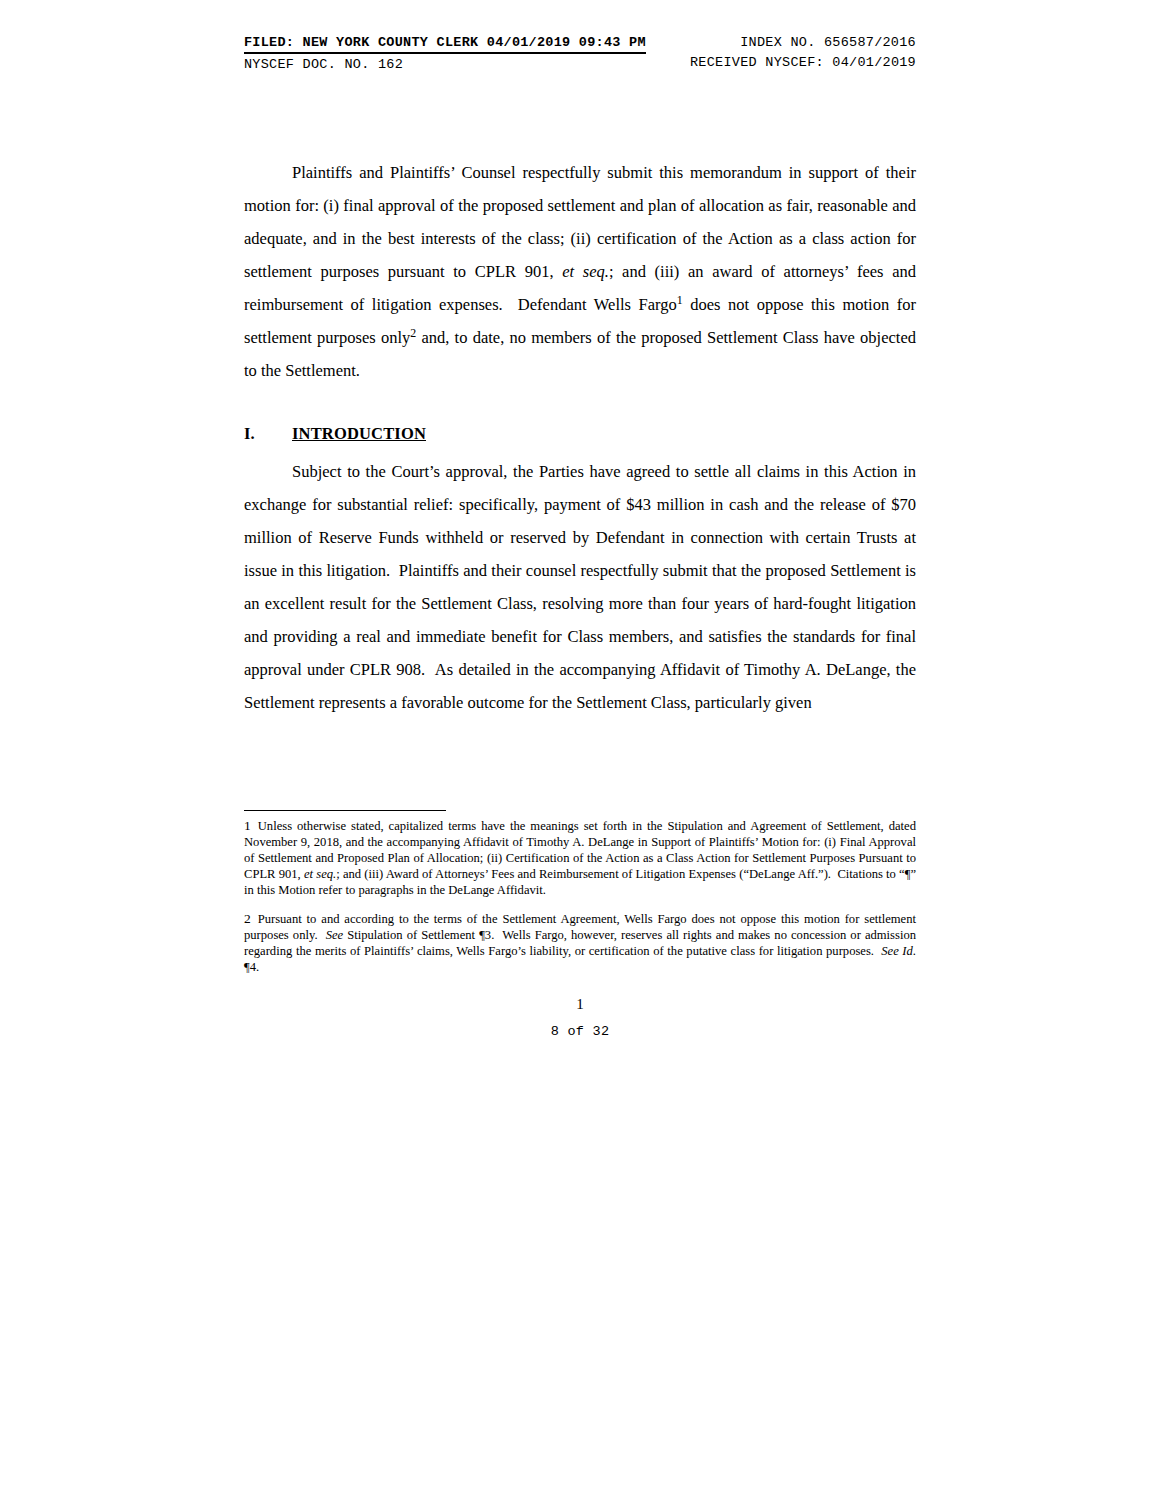FILED: NEW YORK COUNTY CLERK 04/01/2019 09:43 PM
NYSCEF DOC. NO. 162
INDEX NO. 656587/2016
RECEIVED NYSCEF: 04/01/2019
Plaintiffs and Plaintiffs’ Counsel respectfully submit this memorandum in support of their motion for: (i) final approval of the proposed settlement and plan of allocation as fair, reasonable and adequate, and in the best interests of the class; (ii) certification of the Action as a class action for settlement purposes pursuant to CPLR 901, et seq.; and (iii) an award of attorneys’ fees and reimbursement of litigation expenses. Defendant Wells Fargo1 does not oppose this motion for settlement purposes only2 and, to date, no members of the proposed Settlement Class have objected to the Settlement.
I. INTRODUCTION
Subject to the Court’s approval, the Parties have agreed to settle all claims in this Action in exchange for substantial relief: specifically, payment of $43 million in cash and the release of $70 million of Reserve Funds withheld or reserved by Defendant in connection with certain Trusts at issue in this litigation. Plaintiffs and their counsel respectfully submit that the proposed Settlement is an excellent result for the Settlement Class, resolving more than four years of hard-fought litigation and providing a real and immediate benefit for Class members, and satisfies the standards for final approval under CPLR 908. As detailed in the accompanying Affidavit of Timothy A. DeLange, the Settlement represents a favorable outcome for the Settlement Class, particularly given
1 Unless otherwise stated, capitalized terms have the meanings set forth in the Stipulation and Agreement of Settlement, dated November 9, 2018, and the accompanying Affidavit of Timothy A. DeLange in Support of Plaintiffs’ Motion for: (i) Final Approval of Settlement and Proposed Plan of Allocation; (ii) Certification of the Action as a Class Action for Settlement Purposes Pursuant to CPLR 901, et seq.; and (iii) Award of Attorneys’ Fees and Reimbursement of Litigation Expenses (“DeLange Aff.”). Citations to “¶” in this Motion refer to paragraphs in the DeLange Affidavit.
2 Pursuant to and according to the terms of the Settlement Agreement, Wells Fargo does not oppose this motion for settlement purposes only. See Stipulation of Settlement ¶3. Wells Fargo, however, reserves all rights and makes no concession or admission regarding the merits of Plaintiffs’ claims, Wells Fargo’s liability, or certification of the putative class for litigation purposes. See Id. ¶4.
1
8 of 32